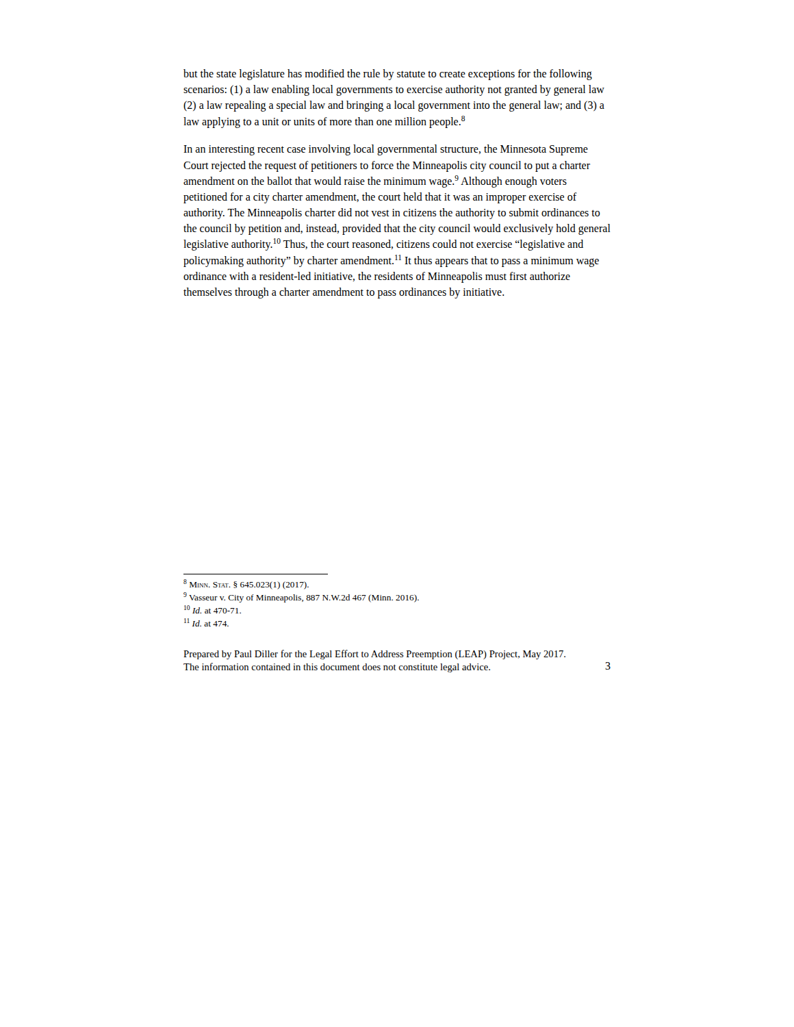but the state legislature has modified the rule by statute to create exceptions for the following scenarios: (1) a law enabling local governments to exercise authority not granted by general law (2) a law repealing a special law and bringing a local government into the general law; and (3) a law applying to a unit or units of more than one million people.8
In an interesting recent case involving local governmental structure, the Minnesota Supreme Court rejected the request of petitioners to force the Minneapolis city council to put a charter amendment on the ballot that would raise the minimum wage.9 Although enough voters petitioned for a city charter amendment, the court held that it was an improper exercise of authority. The Minneapolis charter did not vest in citizens the authority to submit ordinances to the council by petition and, instead, provided that the city council would exclusively hold general legislative authority.10 Thus, the court reasoned, citizens could not exercise “legislative and policymaking authority” by charter amendment.11 It thus appears that to pass a minimum wage ordinance with a resident-led initiative, the residents of Minneapolis must first authorize themselves through a charter amendment to pass ordinances by initiative.
8 Minn. Stat. § 645.023(1) (2017).
9 Vasseur v. City of Minneapolis, 887 N.W.2d 467 (Minn. 2016).
10 Id. at 470-71.
11 Id. at 474.
Prepared by Paul Diller for the Legal Effort to Address Preemption (LEAP) Project, May 2017.
The information contained in this document does not constitute legal advice. 3